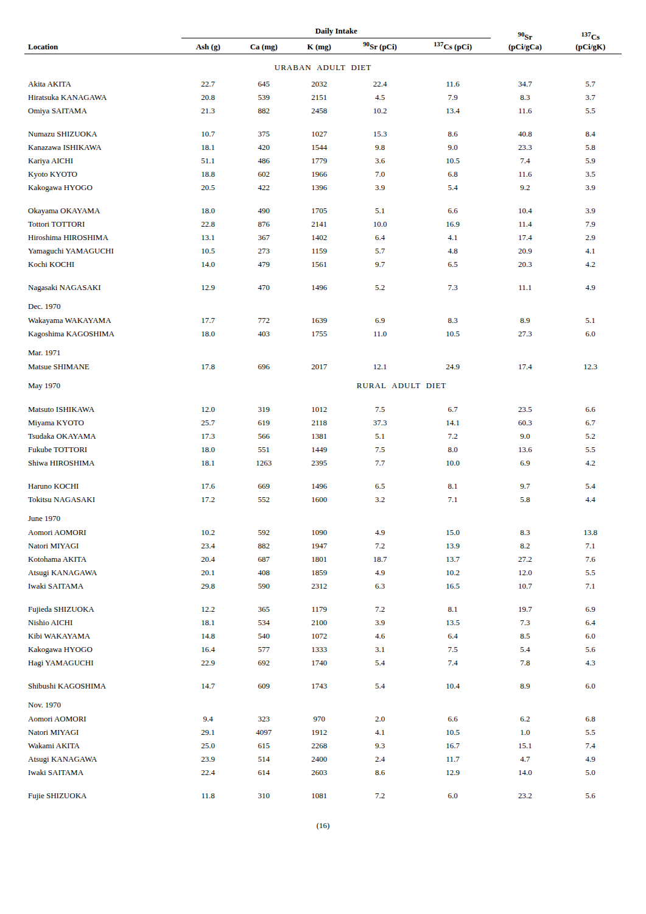| Location | Daily Intake | 90 Sr (pCi/gCa) | 137 Cs (pCi/gK) |
| --- | --- | --- | --- |
| Ash (g) | Ca (mg) | K (mg) | 90 Sr (pCi) | 137 Cs (pCi) |
| URABAN ADULT DIET |
| Akita AKITA | 22.7 | 645 | 2032 | 22.4 | 11.6 | 34.7 | 5.7 |
| Hiratsuka KANAGAWA | 20.8 | 539 | 2151 | 4.5 | 7.9 | 8.3 | 3.7 |
| Omiya SAITAMA | 21.3 | 882 | 2458 | 10.2 | 13.4 | 11.6 | 5.5 |
| Numazu SHIZUOKA | 10.7 | 375 | 1027 | 15.3 | 8.6 | 40.8 | 8.4 |
| Kanazawa ISHIKAWA | 18.1 | 420 | 1544 | 9.8 | 9.0 | 23.3 | 5.8 |
| Kariya AICHI | 51.1 | 486 | 1779 | 3.6 | 10.5 | 7.4 | 5.9 |
| Kyoto KYOTO | 18.8 | 602 | 1966 | 7.0 | 6.8 | 11.6 | 3.5 |
| Kakogawa HYOGO | 20.5 | 422 | 1396 | 3.9 | 5.4 | 9.2 | 3.9 |
| Okayama OKAYAMA | 18.0 | 490 | 1705 | 5.1 | 6.6 | 10.4 | 3.9 |
| Tottori TOTTORI | 22.8 | 876 | 2141 | 10.0 | 16.9 | 11.4 | 7.9 |
| Hiroshima HIROSHIMA | 13.1 | 367 | 1402 | 6.4 | 4.1 | 17.4 | 2.9 |
| Yamaguchi YAMAGUCHI | 10.5 | 273 | 1159 | 5.7 | 4.8 | 20.9 | 4.1 |
| Kochi KOCHI | 14.0 | 479 | 1561 | 9.7 | 6.5 | 20.3 | 4.2 |
| Nagasaki NAGASAKI | 12.9 | 470 | 1496 | 5.2 | 7.3 | 11.1 | 4.9 |
| Dec. 1970 |
| Wakayama WAKAYAMA | 17.7 | 772 | 1639 | 6.9 | 8.3 | 8.9 | 5.1 |
| Kagoshima KAGOSHIMA | 18.0 | 403 | 1755 | 11.0 | 10.5 | 27.3 | 6.0 |
| Mar. 1971 |
| Matsue SHIMANE | 17.8 | 696 | 2017 | 12.1 | 24.9 | 17.4 | 12.3 |
| May 1970 | RURAL ADULT DIET |
| Matsuto ISHIKAWA | 12.0 | 319 | 1012 | 7.5 | 6.7 | 23.5 | 6.6 |
| Miyama KYOTO | 25.7 | 619 | 2118 | 37.3 | 14.1 | 60.3 | 6.7 |
| Tsudaka OKAYAMA | 17.3 | 566 | 1381 | 5.1 | 7.2 | 9.0 | 5.2 |
| Fukube TOTTORI | 18.0 | 551 | 1449 | 7.5 | 8.0 | 13.6 | 5.5 |
| Shiwa HIROSHIMA | 18.1 | 1263 | 2395 | 7.7 | 10.0 | 6.9 | 4.2 |
| Haruno KOCHI | 17.6 | 669 | 1496 | 6.5 | 8.1 | 9.7 | 5.4 |
| Tokitsu NAGASAKI | 17.2 | 552 | 1600 | 3.2 | 7.1 | 5.8 | 4.4 |
| June 1970 |
| Aomori AOMORI | 10.2 | 592 | 1090 | 4.9 | 15.0 | 8.3 | 13.8 |
| Natori MIYAGI | 23.4 | 882 | 1947 | 7.2 | 13.9 | 8.2 | 7.1 |
| Kotohama AKITA | 20.4 | 687 | 1801 | 18.7 | 13.7 | 27.2 | 7.6 |
| Atsugi KANAGAWA | 20.1 | 408 | 1859 | 4.9 | 10.2 | 12.0 | 5.5 |
| Iwaki SAITAMA | 29.8 | 590 | 2312 | 6.3 | 16.5 | 10.7 | 7.1 |
| Fujieda SHIZUOKA | 12.2 | 365 | 1179 | 7.2 | 8.1 | 19.7 | 6.9 |
| Nishio AICHI | 18.1 | 534 | 2100 | 3.9 | 13.5 | 7.3 | 6.4 |
| Kibi WAKAYAMA | 14.8 | 540 | 1072 | 4.6 | 6.4 | 8.5 | 6.0 |
| Kakogawa HYOGO | 16.4 | 577 | 1333 | 3.1 | 7.5 | 5.4 | 5.6 |
| Hagi YAMAGUCHI | 22.9 | 692 | 1740 | 5.4 | 7.4 | 7.8 | 4.3 |
| Shibushi KAGOSHIMA | 14.7 | 609 | 1743 | 5.4 | 10.4 | 8.9 | 6.0 |
| Nov. 1970 |
| Aomori AOMORI | 9.4 | 323 | 970 | 2.0 | 6.6 | 6.2 | 6.8 |
| Natori MIYAGI | 29.1 | 4097 | 1912 | 4.1 | 10.5 | 1.0 | 5.5 |
| Wakami AKITA | 25.0 | 615 | 2268 | 9.3 | 16.7 | 15.1 | 7.4 |
| Atsugi KANAGAWA | 23.9 | 514 | 2400 | 2.4 | 11.7 | 4.7 | 4.9 |
| Iwaki SAITAMA | 22.4 | 614 | 2603 | 8.6 | 12.9 | 14.0 | 5.0 |
| Fujie SHIZUOKA | 11.8 | 310 | 1081 | 7.2 | 6.0 | 23.2 | 5.6 |
(16)